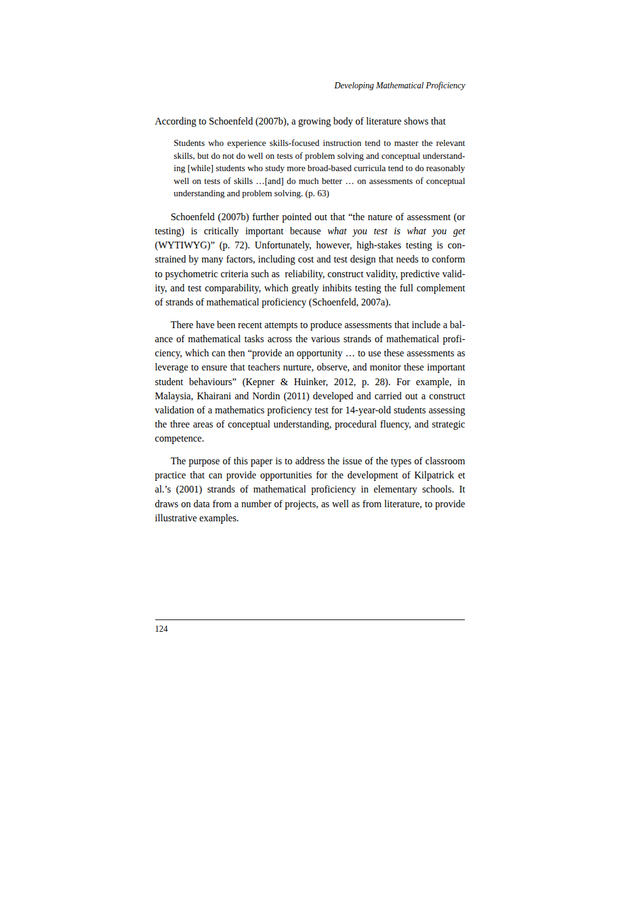Developing Mathematical Proficiency
According to Schoenfeld (2007b), a growing body of literature shows that
Students who experience skills-focused instruction tend to master the relevant skills, but do not do well on tests of problem solving and conceptual understanding [while] students who study more broad-based curricula tend to do reasonably well on tests of skills …[and] do much better … on assessments of conceptual understanding and problem solving. (p. 63)
Schoenfeld (2007b) further pointed out that “the nature of assessment (or testing) is critically important because what you test is what you get (WYTIWYG)” (p. 72). Unfortunately, however, high-stakes testing is constrained by many factors, including cost and test design that needs to conform to psychometric criteria such as reliability, construct validity, predictive validity, and test comparability, which greatly inhibits testing the full complement of strands of mathematical proficiency (Schoenfeld, 2007a).
There have been recent attempts to produce assessments that include a balance of mathematical tasks across the various strands of mathematical proficiency, which can then “provide an opportunity … to use these assessments as leverage to ensure that teachers nurture, observe, and monitor these important student behaviours” (Kepner & Huinker, 2012, p. 28). For example, in Malaysia, Khairani and Nordin (2011) developed and carried out a construct validation of a mathematics proficiency test for 14-year-old students assessing the three areas of conceptual understanding, procedural fluency, and strategic competence.
The purpose of this paper is to address the issue of the types of classroom practice that can provide opportunities for the development of Kilpatrick et al.’s (2001) strands of mathematical proficiency in elementary schools. It draws on data from a number of projects, as well as from literature, to provide illustrative examples.
124